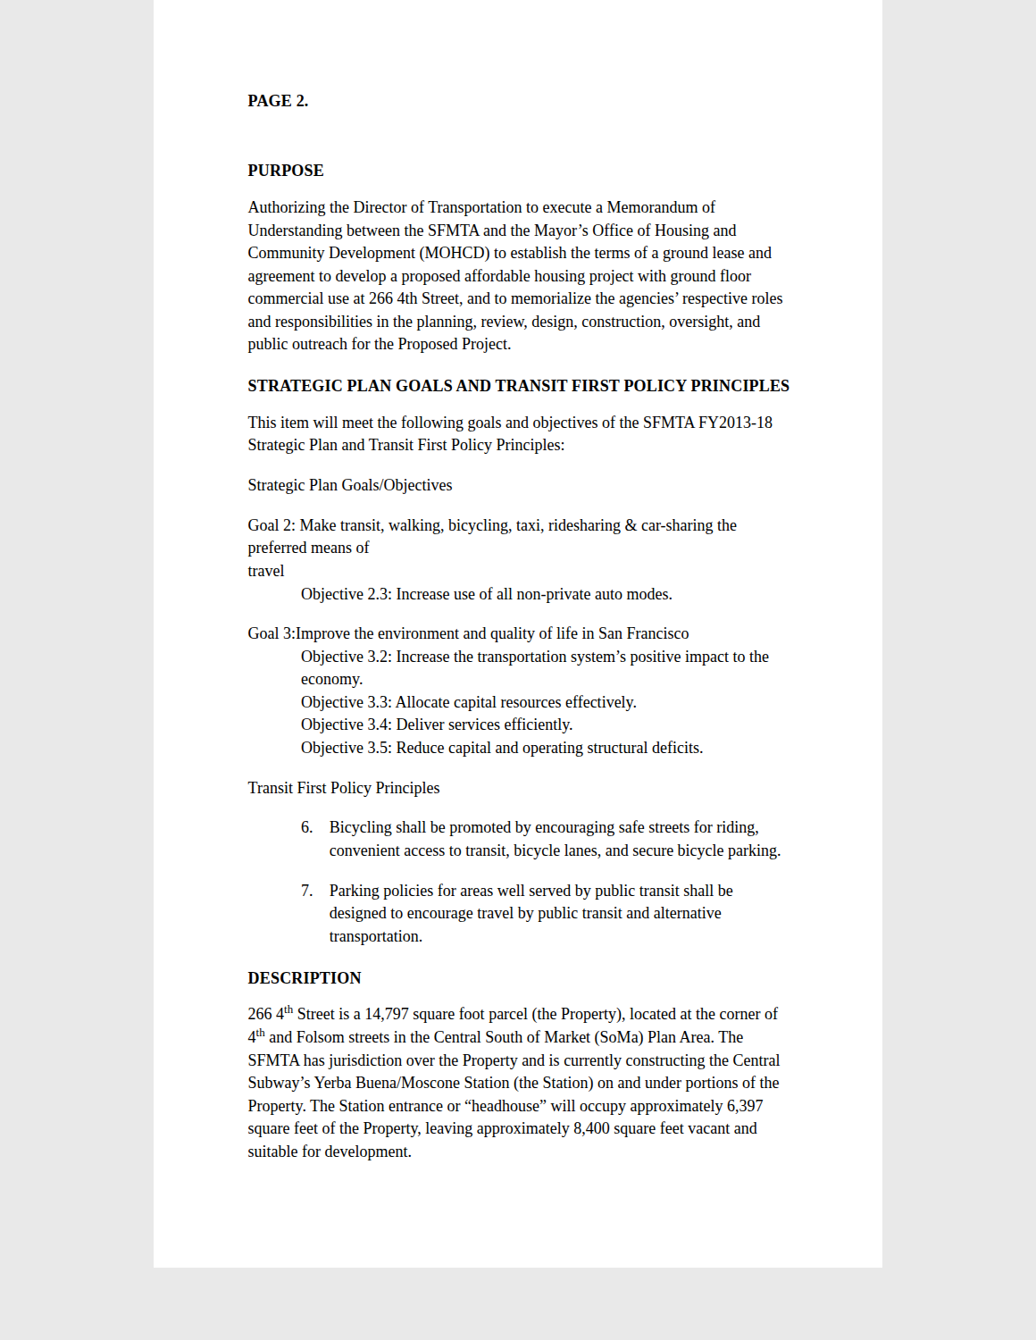PAGE 2.
PURPOSE
Authorizing the Director of Transportation to execute a Memorandum of Understanding between the SFMTA and the Mayor’s Office of Housing and Community Development (MOHCD) to establish the terms of a ground lease and agreement to develop a proposed affordable housing project with ground floor commercial use at 266 4th Street, and to memorialize the agencies’ respective roles and responsibilities in the planning, review, design, construction, oversight, and public outreach for the Proposed Project.
STRATEGIC PLAN GOALS AND TRANSIT FIRST POLICY PRINCIPLES
This item will meet the following goals and objectives of the SFMTA FY2013-18 Strategic Plan and Transit First Policy Principles:
Strategic Plan Goals/Objectives
Goal 2: Make transit, walking, bicycling, taxi, ridesharing & car-sharing the preferred means of
travel
Objective 2.3: Increase use of all non-private auto modes.
Goal 3:Improve the environment and quality of life in San Francisco
Objective 3.2: Increase the transportation system’s positive impact to the economy.
Objective 3.3: Allocate capital resources effectively.
Objective 3.4: Deliver services efficiently.
Objective 3.5: Reduce capital and operating structural deficits.
Transit First Policy Principles
6. Bicycling shall be promoted by encouraging safe streets for riding, convenient access to transit, bicycle lanes, and secure bicycle parking.
7. Parking policies for areas well served by public transit shall be designed to encourage travel by public transit and alternative transportation.
DESCRIPTION
266 4th Street is a 14,797 square foot parcel (the Property), located at the corner of 4th and Folsom streets in the Central South of Market (SoMa) Plan Area. The SFMTA has jurisdiction over the Property and is currently constructing the Central Subway’s Yerba Buena/Moscone Station (the Station) on and under portions of the Property. The Station entrance or “headhouse” will occupy approximately 6,397 square feet of the Property, leaving approximately 8,400 square feet vacant and suitable for development.